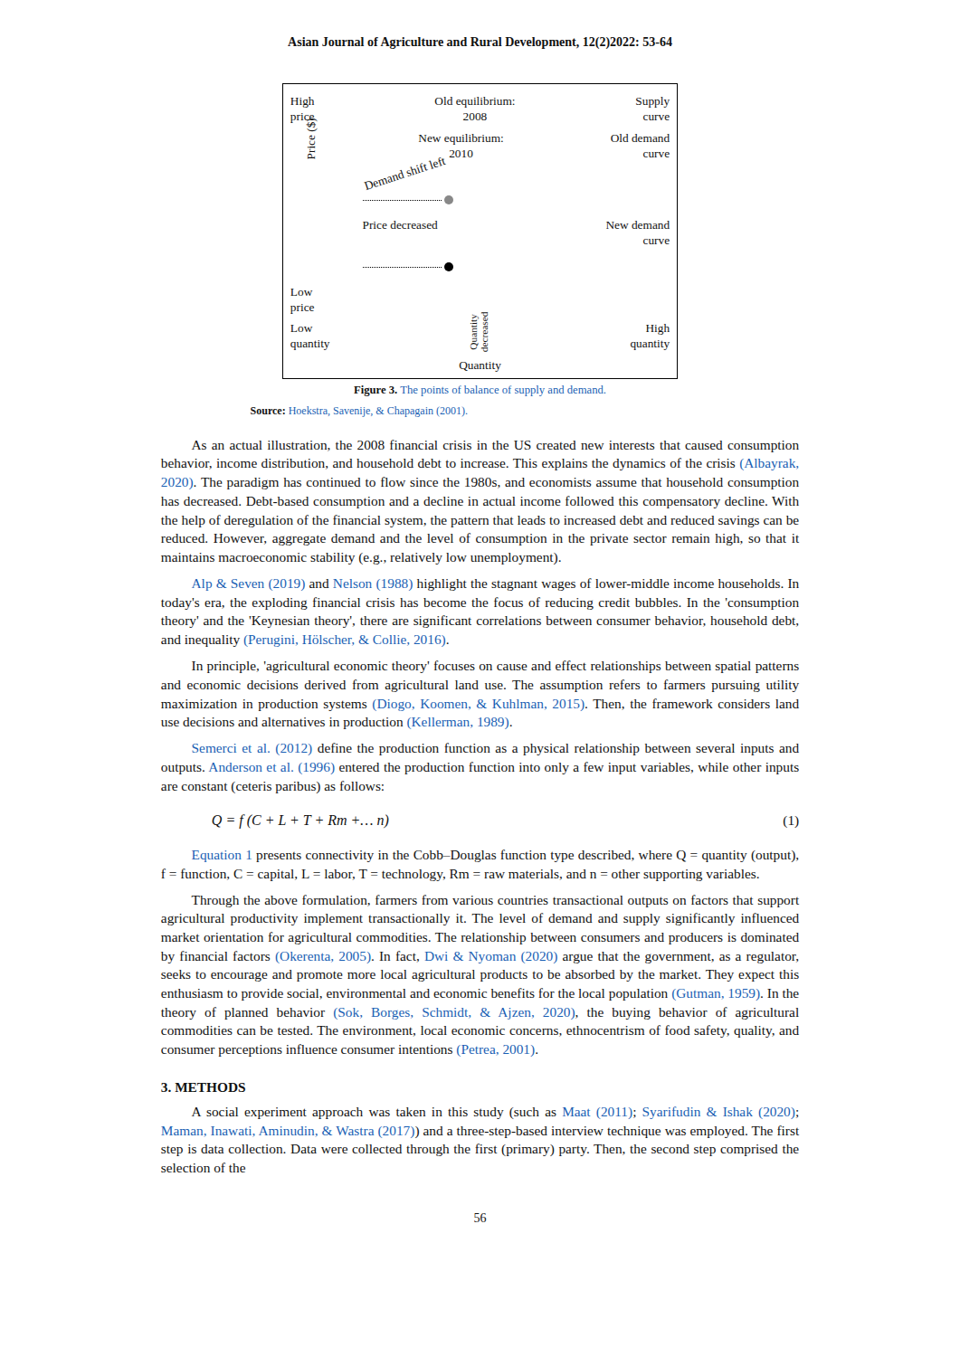Asian Journal of Agriculture and Rural Development, 12(2)2022: 53-64
High
price
Old equilibrium:
2008
Supply
curve
Price ($)
New equilibrium:
2010
Demand shift left
Old demand
curve
Price decreased
New demand
curve
Low
price
Low
quantity
Quantity
decreased
High
quantity
Quantity
Figure 3. The points of balance of supply and demand.
Source: Hoekstra, Savenije, & Chapagain (2001).
As an actual illustration, the 2008 financial crisis in the US created new interests that caused consumption behavior, income distribution, and household debt to increase. This explains the dynamics of the crisis (Albayrak, 2020). The paradigm has continued to flow since the 1980s, and economists assume that household consumption has decreased. Debt-based consumption and a decline in actual income followed this compensatory decline. With the help of deregulation of the financial system, the pattern that leads to increased debt and reduced savings can be reduced. However, aggregate demand and the level of consumption in the private sector remain high, so that it maintains macroeconomic stability (e.g., relatively low unemployment).
Alp & Seven (2019) and Nelson (1988) highlight the stagnant wages of lower-middle income households. In today's era, the exploding financial crisis has become the focus of reducing credit bubbles. In the 'consumption theory' and the 'Keynesian theory', there are significant correlations between consumer behavior, household debt, and inequality (Perugini, Hölscher, & Collie, 2016).
In principle, 'agricultural economic theory' focuses on cause and effect relationships between spatial patterns and economic decisions derived from agricultural land use. The assumption refers to farmers pursuing utility maximization in production systems (Diogo, Koomen, & Kuhlman, 2015). Then, the framework considers land use decisions and alternatives in production (Kellerman, 1989).
Semerci et al. (2012) define the production function as a physical relationship between several inputs and outputs. Anderson et al. (1996) entered the production function into only a few input variables, while other inputs are constant (ceteris paribus) as follows:
Q = f (C + L + T + Rm +… n) (1)
Equation 1 presents connectivity in the Cobb–Douglas function type described, where Q = quantity (output), f = function, C = capital, L = labor, T = technology, Rm = raw materials, and n = other supporting variables.
Through the above formulation, farmers from various countries transactional outputs on factors that support agricultural productivity implement transactionally it. The level of demand and supply significantly influenced market orientation for agricultural commodities. The relationship between consumers and producers is dominated by financial factors (Okerenta, 2005). In fact, Dwi & Nyoman (2020) argue that the government, as a regulator, seeks to encourage and promote more local agricultural products to be absorbed by the market. They expect this enthusiasm to provide social, environmental and economic benefits for the local population (Gutman, 1959). In the theory of planned behavior (Sok, Borges, Schmidt, & Ajzen, 2020), the buying behavior of agricultural commodities can be tested. The environment, local economic concerns, ethnocentrism of food safety, quality, and consumer perceptions influence consumer intentions (Petrea, 2001).
3. METHODS
A social experiment approach was taken in this study (such as Maat (2011); Syarifudin & Ishak (2020); Maman, Inawati, Aminudin, & Wastra (2017)) and a three-step-based interview technique was employed. The first step is data collection. Data were collected through the first (primary) party. Then, the second step comprised the selection of the
56